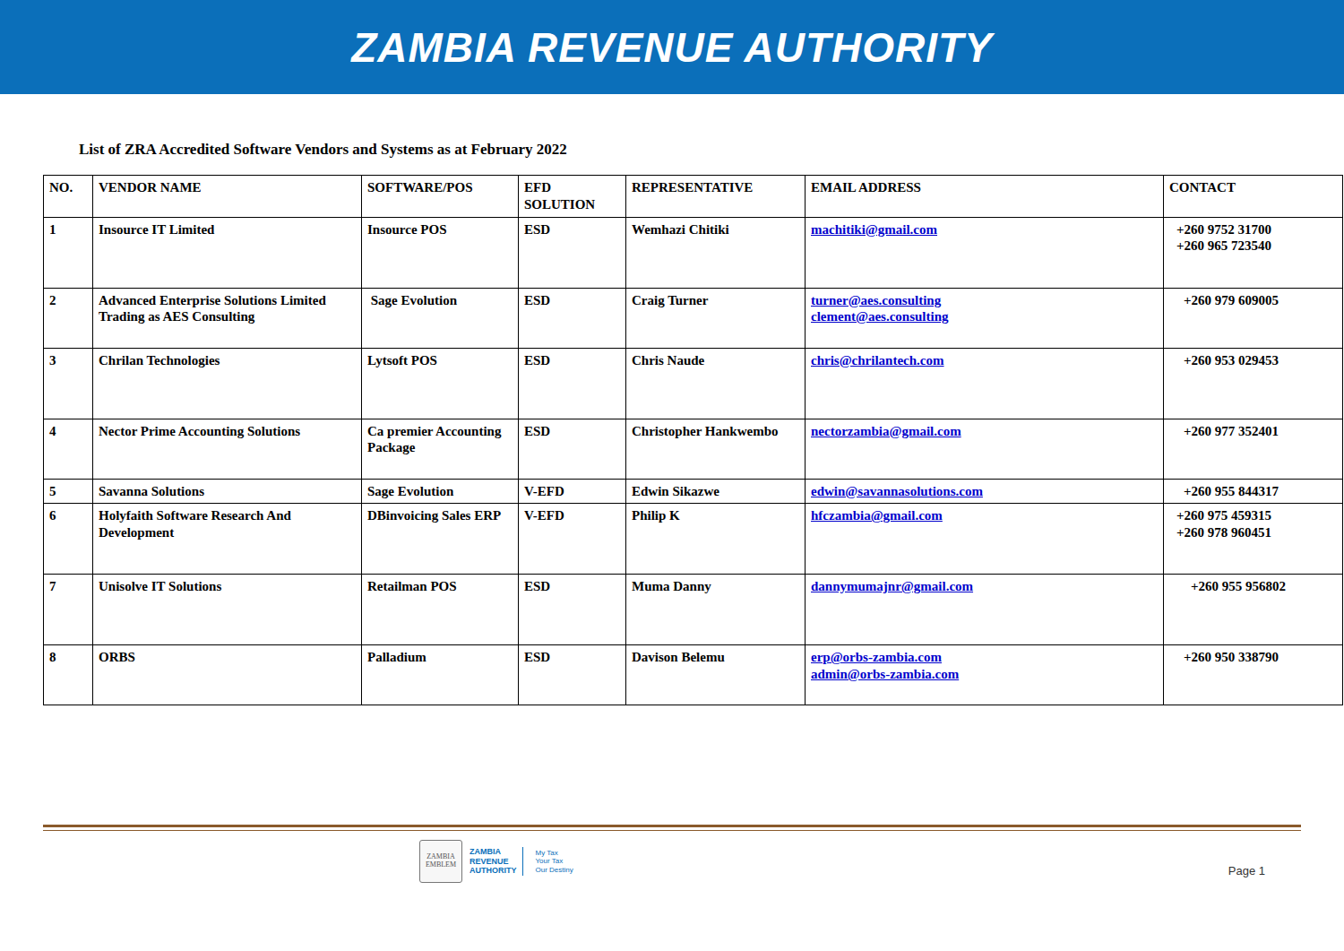ZAMBIA REVENUE AUTHORITY
List of ZRA Accredited Software Vendors and Systems as at February 2022
| NO. | VENDOR NAME | SOFTWARE/POS | EFD SOLUTION | REPRESENTATIVE | EMAIL ADDRESS | CONTACT |
| --- | --- | --- | --- | --- | --- | --- |
| 1 | Insource IT Limited | Insource POS | ESD | Wemhazi Chitiki | machitiki@gmail.com | +260 9752 31700 +260 965 723540 |
| 2 | Advanced Enterprise Solutions Limited Trading as AES Consulting | Sage Evolution | ESD | Craig Turner | turner@aes.consulting clement@aes.consulting | +260 979 609005 |
| 3 | Chrilan Technologies | Lytsoft POS | ESD | Chris Naude | chris@chrilantech.com | +260 953 029453 |
| 4 | Nector Prime Accounting Solutions | Ca premier Accounting Package | ESD | Christopher Hankwembo | nectorzambia@gmail.com | +260 977 352401 |
| 5 | Savanna Solutions | Sage Evolution | V-EFD | Edwin Sikazwe | edwin@savannasolutions.com | +260 955 844317 |
| 6 | Holyfaith Software Research And Development | DBinvoicing Sales ERP | V-EFD | Philip K | hfczambia@gmail.com | +260 975 459315 +260 978 960451 |
| 7 | Unisolve IT Solutions | Retailman POS | ESD | Muma Danny | dannymumajnr@gmail.com | +260 955 956802 |
| 8 | ORBS | Palladium | ESD | Davison Belemu | erp@orbs-zambia.com admin@orbs-zambia.com | +260 950 338790 |
ZAMBIA
EMBLEM
ZAMBIA
REVENUE
AUTHORITY
My Tax
Your Tax
Our Destiny
Page 1